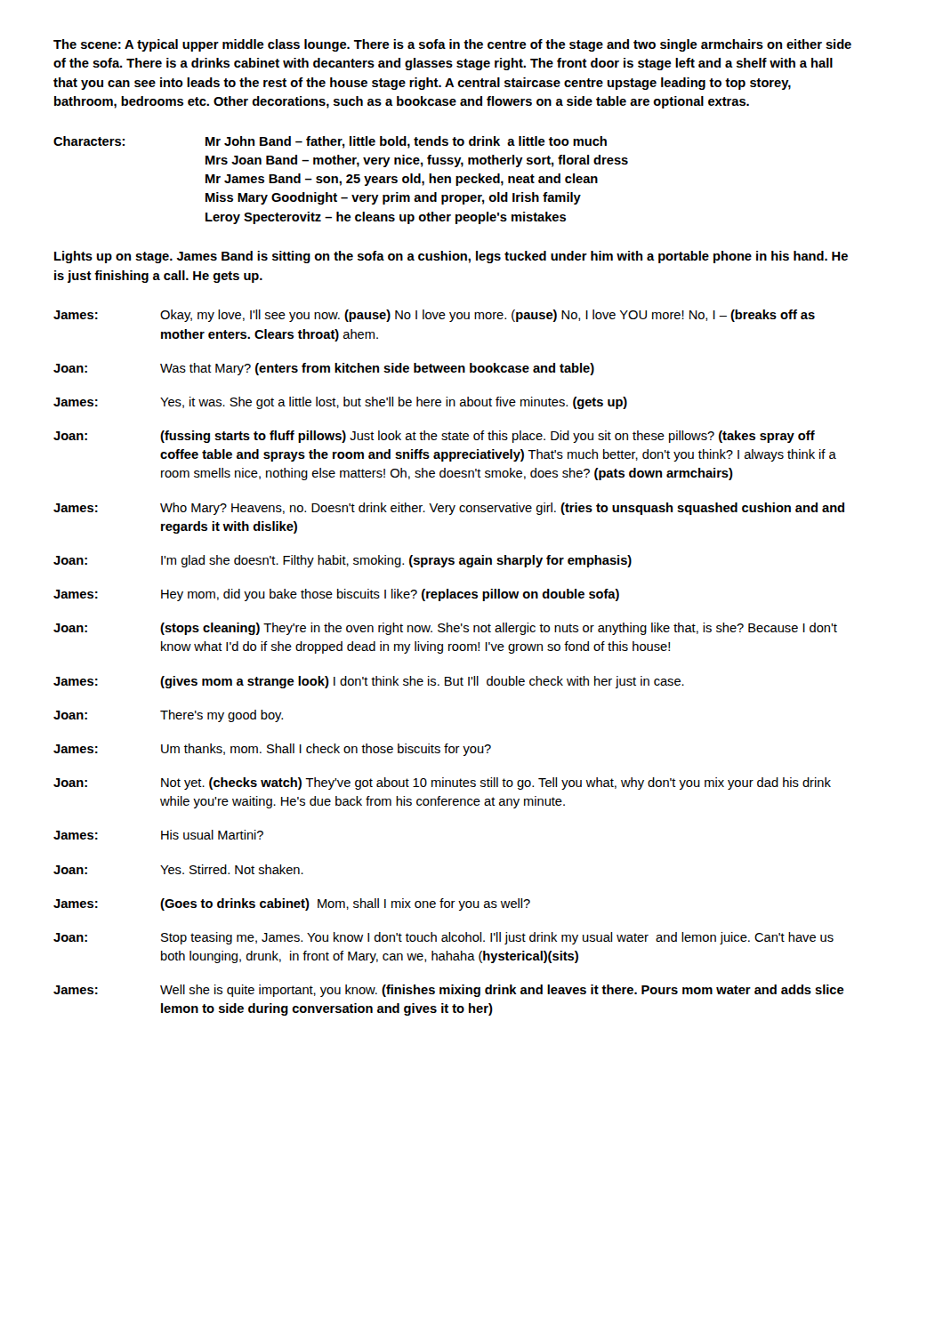The scene: A typical upper middle class lounge. There is a sofa in the centre of the stage and two single armchairs on either side of the sofa. There is a drinks cabinet with decanters and glasses stage right. The front door is stage left and a shelf with a hall that you can see into leads to the rest of the house stage right. A central staircase centre upstage leading to top storey, bathroom, bedrooms etc. Other decorations, such as a bookcase and flowers on a side table are optional extras.
Characters:
Mr John Band – father, little bold, tends to drink a little too much
Mrs Joan Band – mother, very nice, fussy, motherly sort, floral dress
Mr James Band – son, 25 years old, hen pecked, neat and clean
Miss Mary Goodnight – very prim and proper, old Irish family
Leroy Specterovitz – he cleans up other people's mistakes
Lights up on stage. James Band is sitting on the sofa on a cushion, legs tucked under him with a portable phone in his hand. He is just finishing a call. He gets up.
James:
Okay, my love, I'll see you now. (pause) No I love you more. (pause) No, I love YOU more! No, I – (breaks off as mother enters. Clears throat) ahem.
Joan:
Was that Mary? (enters from kitchen side between bookcase and table)
James:
Yes, it was. She got a little lost, but she'll be here in about five minutes. (gets up)
Joan:
(fussing starts to fluff pillows) Just look at the state of this place. Did you sit on these pillows? (takes spray off coffee table and sprays the room and sniffs appreciatively) That's much better, don't you think? I always think if a room smells nice, nothing else matters! Oh, she doesn't smoke, does she? (pats down armchairs)
James:
Who Mary? Heavens, no. Doesn't drink either. Very conservative girl. (tries to unsquash squashed cushion and and regards it with dislike)
Joan:
I'm glad she doesn't. Filthy habit, smoking. (sprays again sharply for emphasis)
James:
Hey mom, did you bake those biscuits I like? (replaces pillow on double sofa)
Joan:
(stops cleaning) They're in the oven right now. She's not allergic to nuts or anything like that, is she? Because I don't know what I'd do if she dropped dead in my living room! I've grown so fond of this house!
James:
(gives mom a strange look) I don't think she is. But I'll double check with her just in case.
Joan:
There's my good boy.
James:
Um thanks, mom. Shall I check on those biscuits for you?
Joan:
Not yet. (checks watch) They've got about 10 minutes still to go. Tell you what, why don't you mix your dad his drink while you're waiting. He's due back from his conference at any minute.
James:
His usual Martini?
Joan:
Yes. Stirred. Not shaken.
James:
(Goes to drinks cabinet) Mom, shall I mix one for you as well?
Joan:
Stop teasing me, James. You know I don't touch alcohol. I'll just drink my usual water and lemon juice. Can't have us both lounging, drunk, in front of Mary, can we, hahaha (hysterical)(sits)
James:
Well she is quite important, you know. (finishes mixing drink and leaves it there. Pours mom water and adds slice lemon to side during conversation and gives it to her)